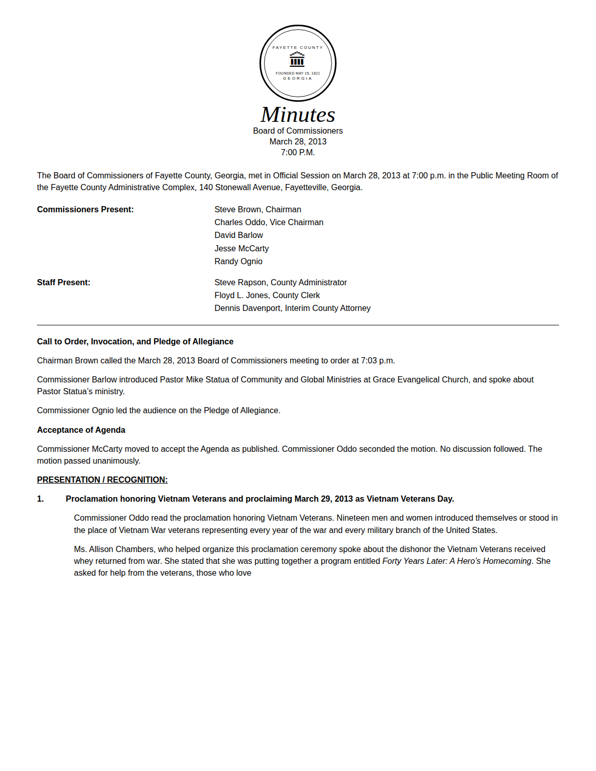Fayette County
🏛
Founded May 15, 1821
Georgia
Minutes
Board of Commissioners
March 28, 2013
7:00 P.M.
The Board of Commissioners of Fayette County, Georgia, met in Official Session on March 28, 2013 at 7:00 p.m. in the Public Meeting Room of the Fayette County Administrative Complex, 140 Stonewall Avenue, Fayetteville, Georgia.
| Commissioners Present: | Steve Brown, Chairman |
| | Charles Oddo, Vice Chairman |
| | David Barlow |
| | Jesse McCarty |
| | Randy Ognio |
| Staff Present: | Steve Rapson, County Administrator |
| | Floyd L. Jones, County Clerk |
| | Dennis Davenport, Interim County Attorney |
Call to Order, Invocation, and Pledge of Allegiance
Chairman Brown called the March 28, 2013 Board of Commissioners meeting to order at 7:03 p.m.
Commissioner Barlow introduced Pastor Mike Statua of Community and Global Ministries at Grace Evangelical Church, and spoke about Pastor Statua’s ministry.
Commissioner Ognio led the audience on the Pledge of Allegiance.
Acceptance of Agenda
Commissioner McCarty moved to accept the Agenda as published. Commissioner Oddo seconded the motion. No discussion followed. The motion passed unanimously.
PRESENTATION / RECOGNITION:
1.
Proclamation honoring Vietnam Veterans and proclaiming March 29, 2013 as Vietnam Veterans Day.
Commissioner Oddo read the proclamation honoring Vietnam Veterans. Nineteen men and women introduced themselves or stood in the place of Vietnam War veterans representing every year of the war and every military branch of the United States.
Ms. Allison Chambers, who helped organize this proclamation ceremony spoke about the dishonor the Vietnam Veterans received whey returned from war. She stated that she was putting together a program entitled Forty Years Later: A Hero’s Homecoming. She asked for help from the veterans, those who love